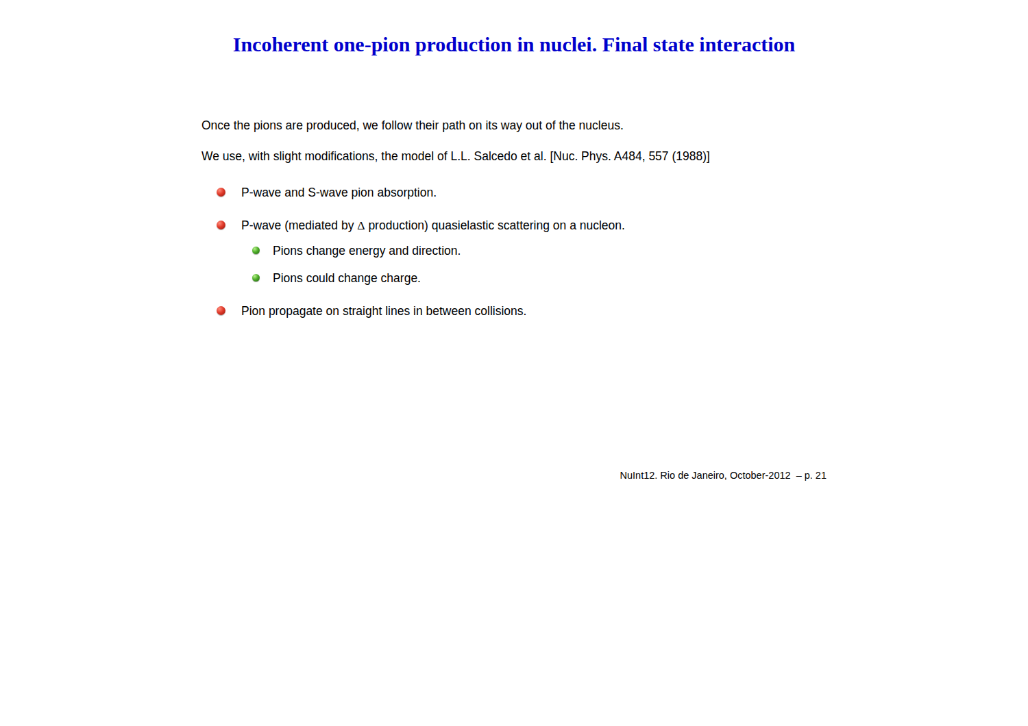Incoherent one-pion production in nuclei. Final state interaction
Once the pions are produced, we follow their path on its way out of the nucleus.
We use, with slight modifications, the model of L.L. Salcedo et al. [Nuc. Phys. A484, 557 (1988)]
P-wave and S-wave pion absorption.
P-wave (mediated by Δ production) quasielastic scattering on a nucleon.
Pions change energy and direction.
Pions could change charge.
Pion propagate on straight lines in between collisions.
NuInt12. Rio de Janeiro, October-2012 – p. 21